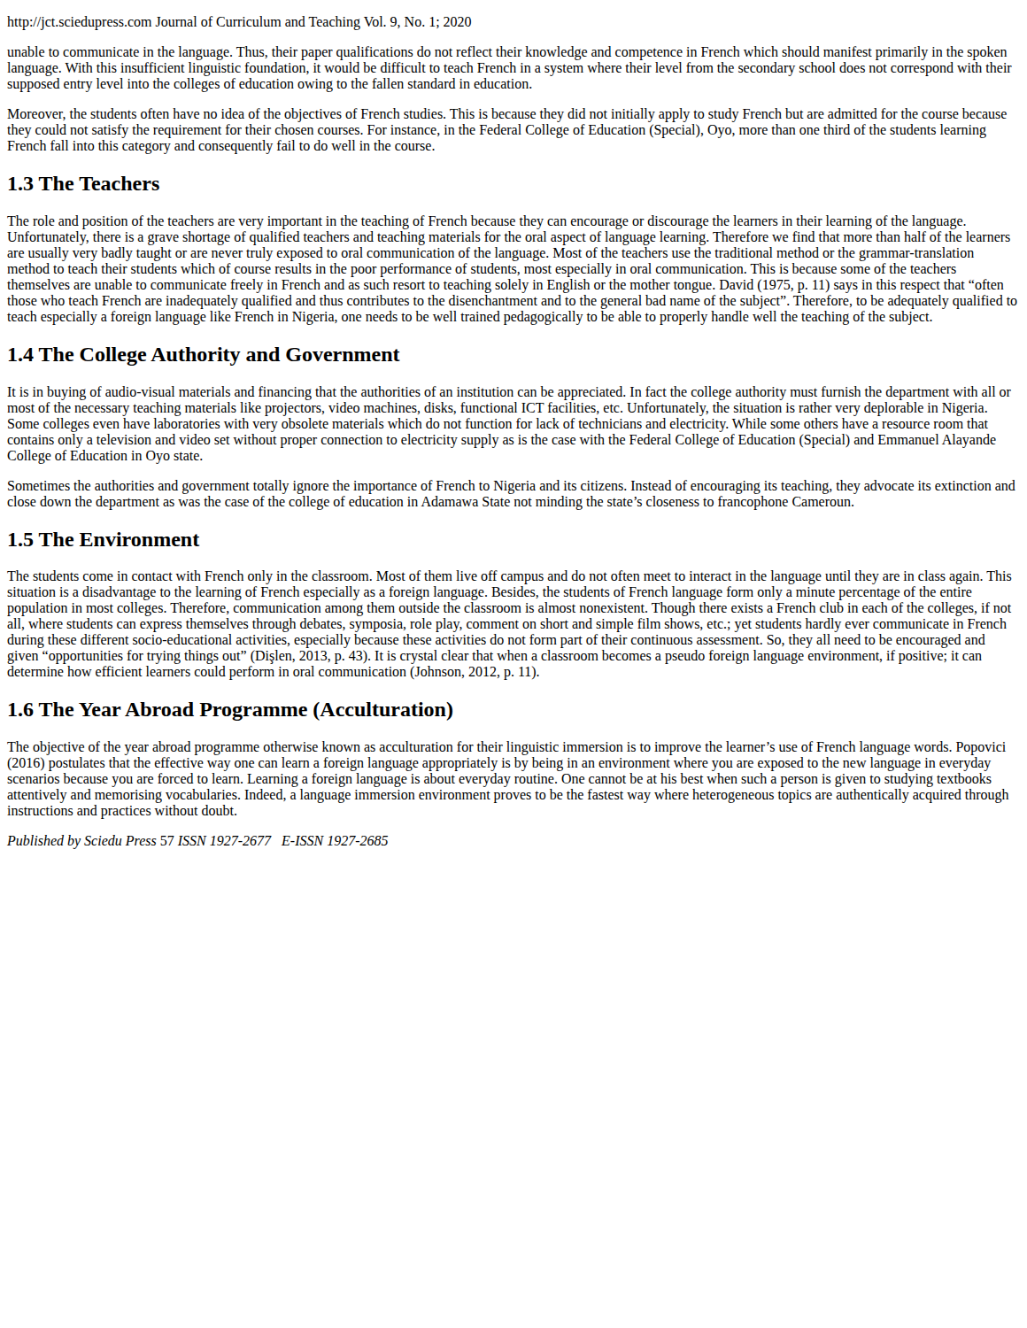http://jct.sciedupress.com Journal of Curriculum and Teaching Vol. 9, No. 1; 2020
unable to communicate in the language. Thus, their paper qualifications do not reflect their knowledge and competence in French which should manifest primarily in the spoken language. With this insufficient linguistic foundation, it would be difficult to teach French in a system where their level from the secondary school does not correspond with their supposed entry level into the colleges of education owing to the fallen standard in education.
Moreover, the students often have no idea of the objectives of French studies. This is because they did not initially apply to study French but are admitted for the course because they could not satisfy the requirement for their chosen courses. For instance, in the Federal College of Education (Special), Oyo, more than one third of the students learning French fall into this category and consequently fail to do well in the course.
1.3 The Teachers
The role and position of the teachers are very important in the teaching of French because they can encourage or discourage the learners in their learning of the language. Unfortunately, there is a grave shortage of qualified teachers and teaching materials for the oral aspect of language learning. Therefore we find that more than half of the learners are usually very badly taught or are never truly exposed to oral communication of the language. Most of the teachers use the traditional method or the grammar-translation method to teach their students which of course results in the poor performance of students, most especially in oral communication. This is because some of the teachers themselves are unable to communicate freely in French and as such resort to teaching solely in English or the mother tongue. David (1975, p. 11) says in this respect that “often those who teach French are inadequately qualified and thus contributes to the disenchantment and to the general bad name of the subject”. Therefore, to be adequately qualified to teach especially a foreign language like French in Nigeria, one needs to be well trained pedagogically to be able to properly handle well the teaching of the subject.
1.4 The College Authority and Government
It is in buying of audio-visual materials and financing that the authorities of an institution can be appreciated. In fact the college authority must furnish the department with all or most of the necessary teaching materials like projectors, video machines, disks, functional ICT facilities, etc. Unfortunately, the situation is rather very deplorable in Nigeria. Some colleges even have laboratories with very obsolete materials which do not function for lack of technicians and electricity. While some others have a resource room that contains only a television and video set without proper connection to electricity supply as is the case with the Federal College of Education (Special) and Emmanuel Alayande College of Education in Oyo state.
Sometimes the authorities and government totally ignore the importance of French to Nigeria and its citizens. Instead of encouraging its teaching, they advocate its extinction and close down the department as was the case of the college of education in Adamawa State not minding the state’s closeness to francophone Cameroun.
1.5 The Environment
The students come in contact with French only in the classroom. Most of them live off campus and do not often meet to interact in the language until they are in class again. This situation is a disadvantage to the learning of French especially as a foreign language. Besides, the students of French language form only a minute percentage of the entire population in most colleges. Therefore, communication among them outside the classroom is almost nonexistent. Though there exists a French club in each of the colleges, if not all, where students can express themselves through debates, symposia, role play, comment on short and simple film shows, etc.; yet students hardly ever communicate in French during these different socio-educational activities, especially because these activities do not form part of their continuous assessment. So, they all need to be encouraged and given “opportunities for trying things out” (Dişlen, 2013, p. 43). It is crystal clear that when a classroom becomes a pseudo foreign language environment, if positive; it can determine how efficient learners could perform in oral communication (Johnson, 2012, p. 11).
1.6 The Year Abroad Programme (Acculturation)
The objective of the year abroad programme otherwise known as acculturation for their linguistic immersion is to improve the learner’s use of French language words. Popovici (2016) postulates that the effective way one can learn a foreign language appropriately is by being in an environment where you are exposed to the new language in everyday scenarios because you are forced to learn. Learning a foreign language is about everyday routine. One cannot be at his best when such a person is given to studying textbooks attentively and memorising vocabularies. Indeed, a language immersion environment proves to be the fastest way where heterogeneous topics are authentically acquired through instructions and practices without doubt.
Published by Sciedu Press 57 ISSN 1927-2677 E-ISSN 1927-2685